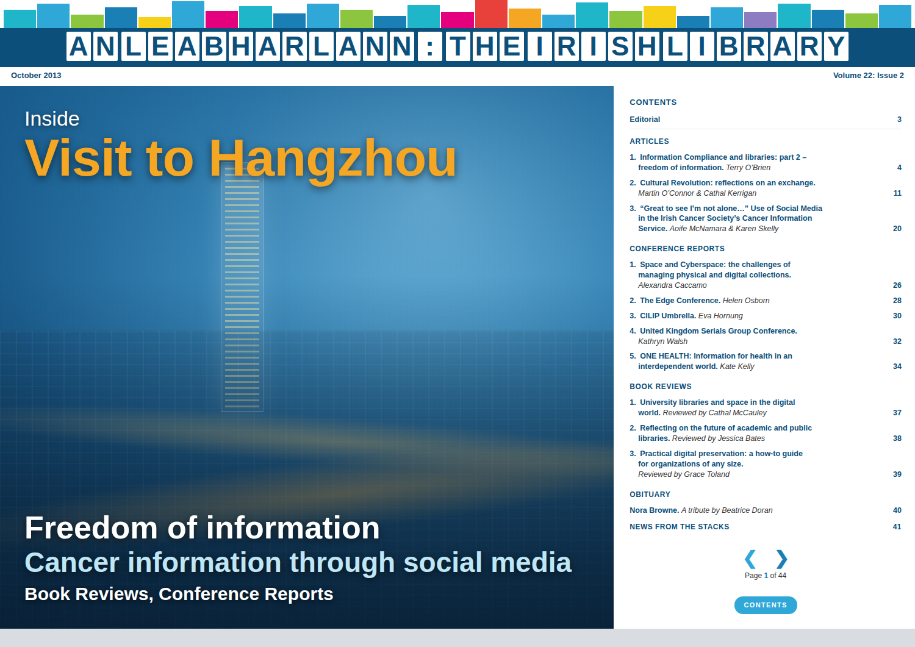AN LEABHARLANN : THE IRISH LIBRARY
October 2013 Volume 22: Issue 2
Inside
Visit to Hangzhou
Freedom of information
Cancer information through social media
Book Reviews, Conference Reports
Contents
Editorial 3
Articles
Information Compliance and libraries: part 2 – freedom of information. Terry O’Brien 4
Cultural Revolution: reflections on an exchange. Martin O’Connor & Cathal Kerrigan 11
“Great to see I’m not alone…” Use of Social Media in the Irish Cancer Society’s Cancer Information Service. Aoife McNamara & Karen Skelly 20
Conference Reports
Space and Cyberspace: the challenges of managing physical and digital collections. Alexandra Caccamo 26
The Edge Conference. Helen Osborn 28
CILIP Umbrella. Eva Hornung 30
United Kingdom Serials Group Conference. Kathryn Walsh 32
ONE HEALTH: Information for health in an interdependent world. Kate Kelly 34
Book Reviews
University libraries and space in the digital world. Reviewed by Cathal McCauley 37
Reflecting on the future of academic and public libraries. Reviewed by Jessica Bates 38
Practical digital preservation: a how-to guide for organizations of any size. Reviewed by Grace Toland 39
Obituary
Nora Browne. A tribute by Beatrice Doran 40
News from the Stacks 41
❮ ❯
Page 1 of 44
Contents